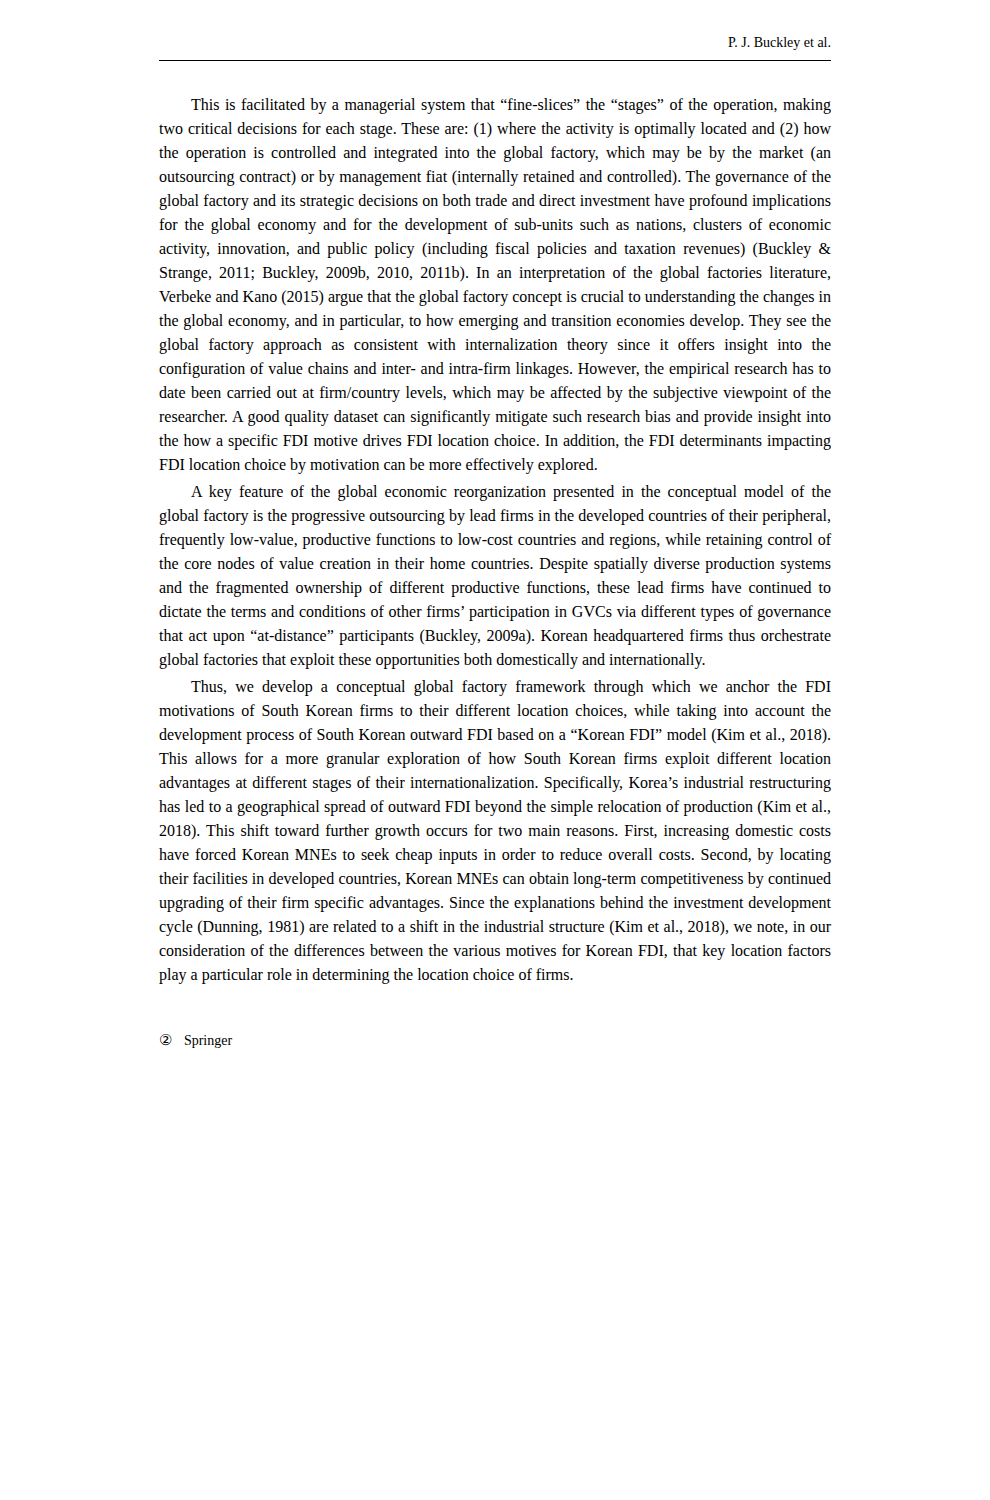P. J. Buckley et al.
This is facilitated by a managerial system that “fine-slices” the “stages” of the operation, making two critical decisions for each stage. These are: (1) where the activity is optimally located and (2) how the operation is controlled and integrated into the global factory, which may be by the market (an outsourcing contract) or by management fiat (internally retained and controlled). The governance of the global factory and its strategic decisions on both trade and direct investment have profound implications for the global economy and for the development of sub-units such as nations, clusters of economic activity, innovation, and public policy (including fiscal policies and taxation revenues) (Buckley & Strange, 2011; Buckley, 2009b, 2010, 2011b). In an interpretation of the global factories literature, Verbeke and Kano (2015) argue that the global factory concept is crucial to understanding the changes in the global economy, and in particular, to how emerging and transition economies develop. They see the global factory approach as consistent with internalization theory since it offers insight into the configuration of value chains and inter- and intra-firm linkages. However, the empirical research has to date been carried out at firm/country levels, which may be affected by the subjective viewpoint of the researcher. A good quality dataset can significantly mitigate such research bias and provide insight into the how a specific FDI motive drives FDI location choice. In addition, the FDI determinants impacting FDI location choice by motivation can be more effectively explored.
A key feature of the global economic reorganization presented in the conceptual model of the global factory is the progressive outsourcing by lead firms in the developed countries of their peripheral, frequently low-value, productive functions to low-cost countries and regions, while retaining control of the core nodes of value creation in their home countries. Despite spatially diverse production systems and the fragmented ownership of different productive functions, these lead firms have continued to dictate the terms and conditions of other firms’ participation in GVCs via different types of governance that act upon “at-distance” participants (Buckley, 2009a). Korean headquartered firms thus orchestrate global factories that exploit these opportunities both domestically and internationally.
Thus, we develop a conceptual global factory framework through which we anchor the FDI motivations of South Korean firms to their different location choices, while taking into account the development process of South Korean outward FDI based on a “Korean FDI” model (Kim et al., 2018). This allows for a more granular exploration of how South Korean firms exploit different location advantages at different stages of their internationalization. Specifically, Korea’s industrial restructuring has led to a geographical spread of outward FDI beyond the simple relocation of production (Kim et al., 2018). This shift toward further growth occurs for two main reasons. First, increasing domestic costs have forced Korean MNEs to seek cheap inputs in order to reduce overall costs. Second, by locating their facilities in developed countries, Korean MNEs can obtain long-term competitiveness by continued upgrading of their firm specific advantages. Since the explanations behind the investment development cycle (Dunning, 1981) are related to a shift in the industrial structure (Kim et al., 2018), we note, in our consideration of the differences between the various motives for Korean FDI, that key location factors play a particular role in determining the location choice of firms.
② Springer